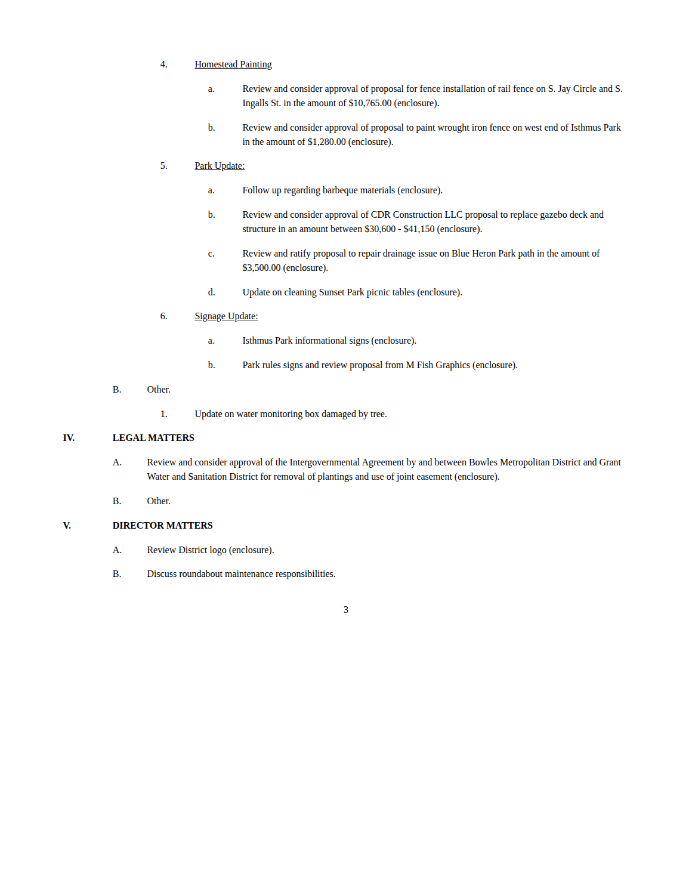4.
Homestead Painting
a.
Review and consider approval of proposal for fence installation of rail fence on S. Jay Circle and S. Ingalls St. in the amount of $10,765.00 (enclosure).
b.
Review and consider approval of proposal to paint wrought iron fence on west end of Isthmus Park in the amount of $1,280.00 (enclosure).
5.
Park Update:
a.
Follow up regarding barbeque materials (enclosure).
b.
Review and consider approval of CDR Construction LLC proposal to replace gazebo deck and structure in an amount between $30,600 - $41,150 (enclosure).
c.
Review and ratify proposal to repair drainage issue on Blue Heron Park path in the amount of $3,500.00 (enclosure).
d.
Update on cleaning Sunset Park picnic tables (enclosure).
6.
Signage Update:
a.
Isthmus Park informational signs (enclosure).
b.
Park rules signs and review proposal from M Fish Graphics (enclosure).
B.
Other.
1.
Update on water monitoring box damaged by tree.
IV.
LEGAL MATTERS
A.
Review and consider approval of the Intergovernmental Agreement by and between Bowles Metropolitan District and Grant Water and Sanitation District for removal of plantings and use of joint easement (enclosure).
B.
Other.
V.
DIRECTOR MATTERS
A.
Review District logo (enclosure).
B.
Discuss roundabout maintenance responsibilities.
3